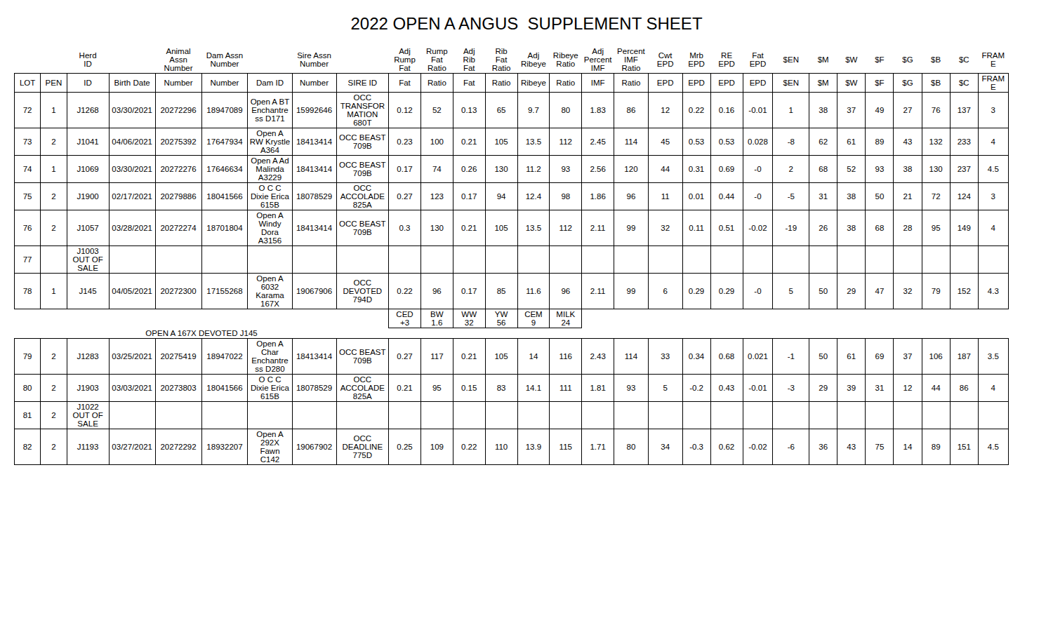2022 OPEN A ANGUS SUPPLEMENT SHEET
| | | Herd ID | | Animal Assn Number | Dam Assn Number | | Sire Assn Number | | Adj Rump Fat | Rump Fat Ratio | Adj Rib Fat | Rib Fat Ratio | Adj Ribeye | Ribeye Ratio | Adj Percent IMF | Percent IMF Ratio | Cwt EPD | Mrb EPD | RE EPD | Fat EPD | $EN | $M | $W | $F | $G | $B | $C | FRAME |
| --- | --- | --- | --- | --- | --- | --- | --- | --- | --- | --- | --- | --- | --- | --- | --- | --- | --- | --- | --- | --- | --- | --- | --- | --- | --- | --- | --- | --- |
| LOT | PEN | ID | Birth Date | Number | Number | Dam ID | Number | SIRE ID | Fat | Ratio | Fat | Ratio | Ribeye | Ratio | IMF | Ratio | EPD | EPD | EPD | EPD | $EN | $M | $W | $F | $G | $B | $C | FRAME |
| 72 | 1 | J1268 | 03/30/2021 | 20272296 | 18947089 | Open A BT Enchantress D171 | 15992646 | OCC TRANSFORMATION 680T | 0.12 | 52 | 0.13 | 65 | 9.7 | 80 | 1.83 | 86 | 12 | 0.22 | 0.16 | -0.01 | 1 | 38 | 37 | 49 | 27 | 76 | 137 | 3 |
| 73 | 2 | J1041 | 04/06/2021 | 20275392 | 17647934 | Open A RW Krystle A364 | 18413414 | OCC BEAST 709B | 0.23 | 100 | 0.21 | 105 | 13.5 | 112 | 2.45 | 114 | 45 | 0.53 | 0.53 | 0.028 | -8 | 62 | 61 | 89 | 43 | 132 | 233 | 4 |
| 74 | 1 | J1069 | 03/30/2021 | 20272276 | 17646634 | Open A Ad Malinda A3229 | 18413414 | OCC BEAST 709B | 0.17 | 74 | 0.26 | 130 | 11.2 | 93 | 2.56 | 120 | 44 | 0.31 | 0.69 | -0 | 2 | 68 | 52 | 93 | 38 | 130 | 237 | 4.5 |
| 75 | 2 | J1900 | 02/17/2021 | 20279886 | 18041566 | O C C Dixie Erica 615B | 18078529 | OCC ACCOLADE 825A | 0.27 | 123 | 0.17 | 94 | 12.4 | 98 | 1.86 | 96 | 11 | 0.01 | 0.44 | -0 | -5 | 31 | 38 | 50 | 21 | 72 | 124 | 3 |
| 76 | 2 | J1057 | 03/28/2021 | 20272274 | 18701804 | Open A Windy Dora A3156 | 18413414 | OCC BEAST 709B | 0.3 | 130 | 0.21 | 105 | 13.5 | 112 | 2.11 | 99 | 32 | 0.11 | 0.51 | -0.02 | -19 | 26 | 38 | 68 | 28 | 95 | 149 | 4 |
| 77 | | J1003 OUT OF SALE | | | | | | | | | | | | | | | | | | | | | | | | | | |
| 78 | 1 | J145 | 04/05/2021 | 20272300 | 17155268 | Open A 6032 Karama 167X | 19067906 | OCC DEVOTED 794D | 0.22 | 96 | 0.17 | 85 | 11.6 | 96 | 2.11 | 99 | 6 | 0.29 | 0.29 | -0 | 5 | 50 | 29 | 47 | 32 | 79 | 152 | 4.3 |
| | CED +3 | BW 1.6 | WW 32 | YW 56 | CEM 9 | MILK 24 | |
| OPEN A 167X DEVOTED J145 | |
| 79 | 2 | J1283 | 03/25/2021 | 20275419 | 18947022 | Open A Char Enchantress D280 | 18413414 | OCC BEAST 709B | 0.27 | 117 | 0.21 | 105 | 14 | 116 | 2.43 | 114 | 33 | 0.34 | 0.68 | 0.021 | -1 | 50 | 61 | 69 | 37 | 106 | 187 | 3.5 |
| 80 | 2 | J1903 | 03/03/2021 | 20273803 | 18041566 | O C C Dixie Erica 615B | 18078529 | OCC ACCOLADE 825A | 0.21 | 95 | 0.15 | 83 | 14.1 | 111 | 1.81 | 93 | 5 | -0.2 | 0.43 | -0.01 | -3 | 29 | 39 | 31 | 12 | 44 | 86 | 4 |
| 81 | 2 | J1022 OUT OF SALE | | | | | | | | | | | | | | | | | | | | | | | | | | |
| 82 | 2 | J1193 | 03/27/2021 | 20272292 | 18932207 | Open A 292X Fawn C142 | 19067902 | OCC DEADLINE 775D | 0.25 | 109 | 0.22 | 110 | 13.9 | 115 | 1.71 | 80 | 34 | -0.3 | 0.62 | -0.02 | -6 | 36 | 43 | 75 | 14 | 89 | 151 | 4.5 |